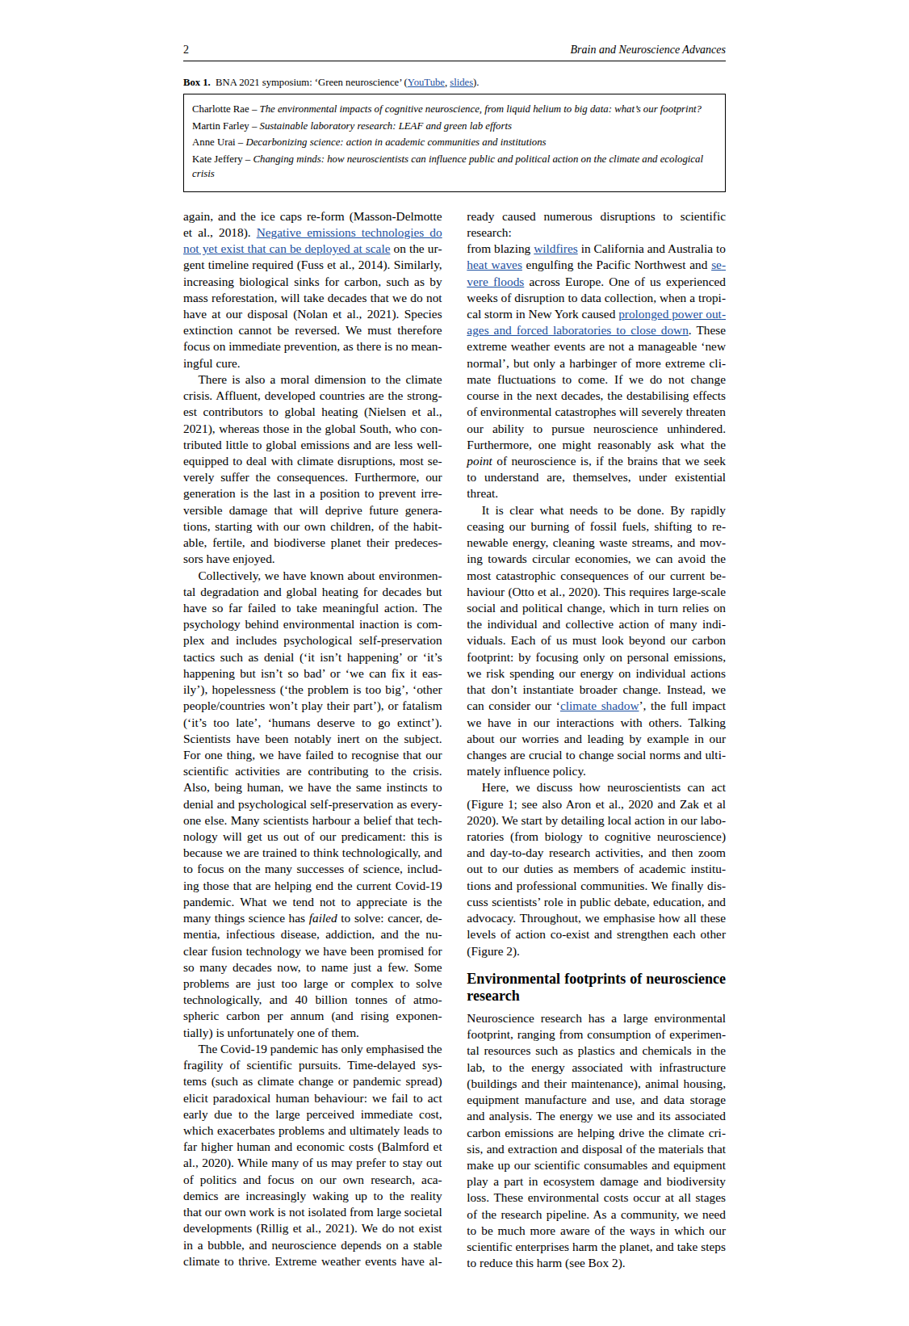2 Brain and Neuroscience Advances
Box 1. BNA 2021 symposium: ‘Green neuroscience’ (YouTube, slides).
Charlotte Rae – The environmental impacts of cognitive neuroscience, from liquid helium to big data: what’s our footprint?
Martin Farley – Sustainable laboratory research: LEAF and green lab efforts
Anne Urai – Decarbonizing science: action in academic communities and institutions
Kate Jeffery – Changing minds: how neuroscientists can influence public and political action on the climate and ecological crisis
again, and the ice caps re-form (Masson-Delmotte et al., 2018). Negative emissions technologies do not yet exist that can be deployed at scale on the urgent timeline required (Fuss et al., 2014). Similarly, increasing biological sinks for carbon, such as by mass reforestation, will take decades that we do not have at our disposal (Nolan et al., 2021). Species extinction cannot be reversed. We must therefore focus on immediate prevention, as there is no meaningful cure.
There is also a moral dimension to the climate crisis. Affluent, developed countries are the strongest contributors to global heating (Nielsen et al., 2021), whereas those in the global South, who contributed little to global emissions and are less well-equipped to deal with climate disruptions, most severely suffer the consequences. Furthermore, our generation is the last in a position to prevent irreversible damage that will deprive future generations, starting with our own children, of the habitable, fertile, and biodiverse planet their predecessors have enjoyed.
Collectively, we have known about environmental degradation and global heating for decades but have so far failed to take meaningful action. The psychology behind environmental inaction is complex and includes psychological self-preservation tactics such as denial (‘it isn’t happening’ or ‘it’s happening but isn’t so bad’ or ‘we can fix it easily’), hopelessness (‘the problem is too big’, ‘other people/countries won’t play their part’), or fatalism (‘it’s too late’, ‘humans deserve to go extinct’). Scientists have been notably inert on the subject. For one thing, we have failed to recognise that our scientific activities are contributing to the crisis. Also, being human, we have the same instincts to denial and psychological self-preservation as everyone else. Many scientists harbour a belief that technology will get us out of our predicament: this is because we are trained to think technologically, and to focus on the many successes of science, including those that are helping end the current Covid-19 pandemic. What we tend not to appreciate is the many things science has failed to solve: cancer, dementia, infectious disease, addiction, and the nuclear fusion technology we have been promised for so many decades now, to name just a few. Some problems are just too large or complex to solve technologically, and 40 billion tonnes of atmospheric carbon per annum (and rising exponentially) is unfortunately one of them.
The Covid-19 pandemic has only emphasised the fragility of scientific pursuits. Time-delayed systems (such as climate change or pandemic spread) elicit paradoxical human behaviour: we fail to act early due to the large perceived immediate cost, which exacerbates problems and ultimately leads to far higher human and economic costs (Balmford et al., 2020). While many of us may prefer to stay out of politics and focus on our own research, academics are increasingly waking up to the reality that our own work is not isolated from large societal developments (Rillig et al., 2021). We do not exist in a bubble, and neuroscience depends on a stable climate to thrive. Extreme weather events have already caused numerous disruptions to scientific research:
from blazing wildfires in California and Australia to heat waves engulfing the Pacific Northwest and severe floods across Europe. One of us experienced weeks of disruption to data collection, when a tropical storm in New York caused prolonged power outages and forced laboratories to close down. These extreme weather events are not a manageable ‘new normal’, but only a harbinger of more extreme climate fluctuations to come. If we do not change course in the next decades, the destabilising effects of environmental catastrophes will severely threaten our ability to pursue neuroscience unhindered. Furthermore, one might reasonably ask what the point of neuroscience is, if the brains that we seek to understand are, themselves, under existential threat.
It is clear what needs to be done. By rapidly ceasing our burning of fossil fuels, shifting to renewable energy, cleaning waste streams, and moving towards circular economies, we can avoid the most catastrophic consequences of our current behaviour (Otto et al., 2020). This requires large-scale social and political change, which in turn relies on the individual and collective action of many individuals. Each of us must look beyond our carbon footprint: by focusing only on personal emissions, we risk spending our energy on individual actions that don’t instantiate broader change. Instead, we can consider our ‘climate shadow’, the full impact we have in our interactions with others. Talking about our worries and leading by example in our changes are crucial to change social norms and ultimately influence policy.
Here, we discuss how neuroscientists can act (Figure 1; see also Aron et al., 2020 and Zak et al 2020). We start by detailing local action in our laboratories (from biology to cognitive neuroscience) and day-to-day research activities, and then zoom out to our duties as members of academic institutions and professional communities. We finally discuss scientists’ role in public debate, education, and advocacy. Throughout, we emphasise how all these levels of action co-exist and strengthen each other (Figure 2).
Environmental footprints of neuroscience research
Neuroscience research has a large environmental footprint, ranging from consumption of experimental resources such as plastics and chemicals in the lab, to the energy associated with infrastructure (buildings and their maintenance), animal housing, equipment manufacture and use, and data storage and analysis. The energy we use and its associated carbon emissions are helping drive the climate crisis, and extraction and disposal of the materials that make up our scientific consumables and equipment play a part in ecosystem damage and biodiversity loss. These environmental costs occur at all stages of the research pipeline. As a community, we need to be much more aware of the ways in which our scientific enterprises harm the planet, and take steps to reduce this harm (see Box 2).